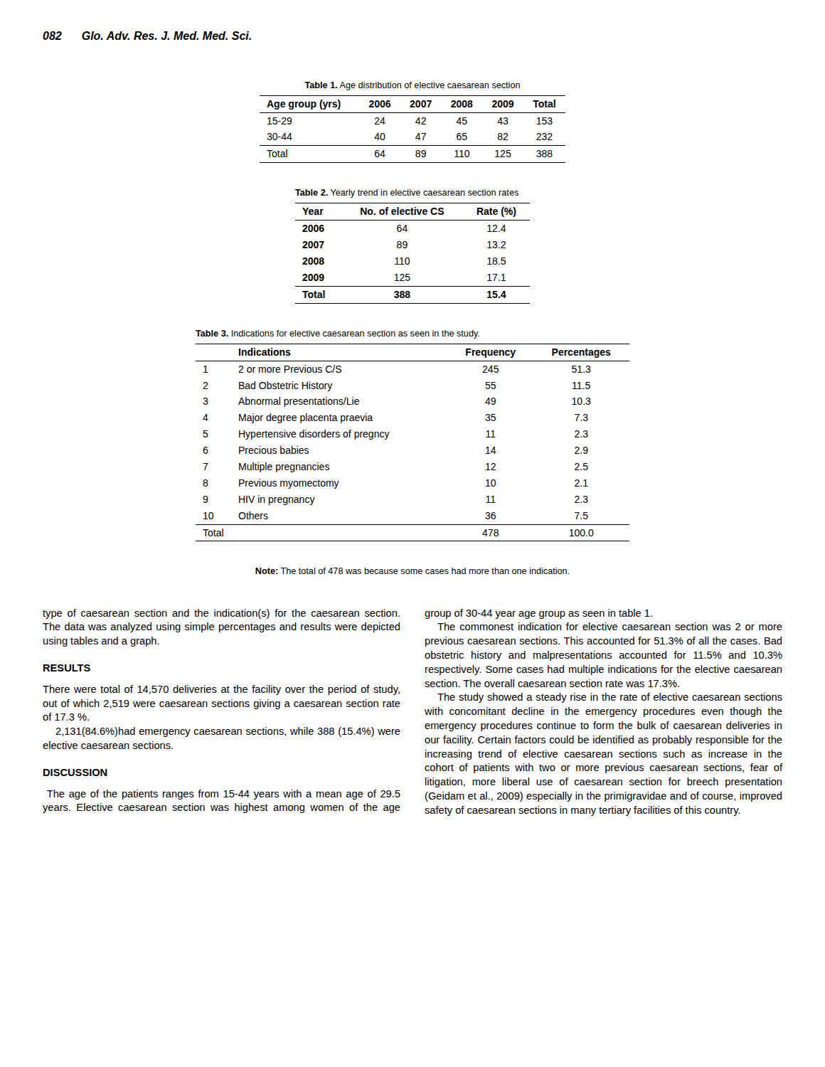082 Glo. Adv. Res. J. Med. Med. Sci.
Table 1. Age distribution of elective caesarean section
| Age group (yrs) | 2006 | 2007 | 2008 | 2009 | Total |
| --- | --- | --- | --- | --- | --- |
| 15-29 | 24 | 42 | 45 | 43 | 153 |
| 30-44 | 40 | 47 | 65 | 82 | 232 |
| Total | 64 | 89 | 110 | 125 | 388 |
Table 2. Yearly trend in elective caesarean section rates
| Year | No. of elective CS | Rate (%) |
| --- | --- | --- |
| 2006 | 64 | 12.4 |
| 2007 | 89 | 13.2 |
| 2008 | 110 | 18.5 |
| 2009 | 125 | 17.1 |
| Total | 388 | 15.4 |
Table 3. Indications for elective caesarean section as seen in the study.
| | Indications | Frequency | Percentages |
| --- | --- | --- | --- |
| 1 | 2 or more Previous C/S | 245 | 51.3 |
| 2 | Bad Obstetric History | 55 | 11.5 |
| 3 | Abnormal presentations/Lie | 49 | 10.3 |
| 4 | Major degree placenta praevia | 35 | 7.3 |
| 5 | Hypertensive disorders of pregncy | 11 | 2.3 |
| 6 | Precious babies | 14 | 2.9 |
| 7 | Multiple pregnancies | 12 | 2.5 |
| 8 | Previous myomectomy | 10 | 2.1 |
| 9 | HIV in pregnancy | 11 | 2.3 |
| 10 | Others | 36 | 7.5 |
| Total | | 478 | 100.0 |
Note: The total of 478 was because some cases had more than one indication.
type of caesarean section and the indication(s) for the caesarean section. The data was analyzed using simple percentages and results were depicted using tables and a graph.
RESULTS
There were total of 14,570 deliveries at the facility over the period of study, out of which 2,519 were caesarean sections giving a caesarean section rate of 17.3 %.
2,131(84.6%)had emergency caesarean sections, while 388 (15.4%) were elective caesarean sections.
DISCUSSION
The age of the patients ranges from 15-44 years with a mean age of 29.5 years. Elective caesarean section was highest among women of the age group of 30-44 year age group as seen in table 1.
The commonest indication for elective caesarean section was 2 or more previous caesarean sections. This accounted for 51.3% of all the cases. Bad obstetric history and malpresentations accounted for 11.5% and 10.3% respectively. Some cases had multiple indications for the elective caesarean section. The overall caesarean section rate was 17.3%.
The study showed a steady rise in the rate of elective caesarean sections with concomitant decline in the emergency procedures even though the emergency procedures continue to form the bulk of caesarean deliveries in our facility. Certain factors could be identified as probably responsible for the increasing trend of elective caesarean sections such as increase in the cohort of patients with two or more previous caesarean sections, fear of litigation, more liberal use of caesarean section for breech presentation (Geidam et al., 2009) especially in the primigravidae and of course, improved safety of caesarean sections in many tertiary facilities of this country.